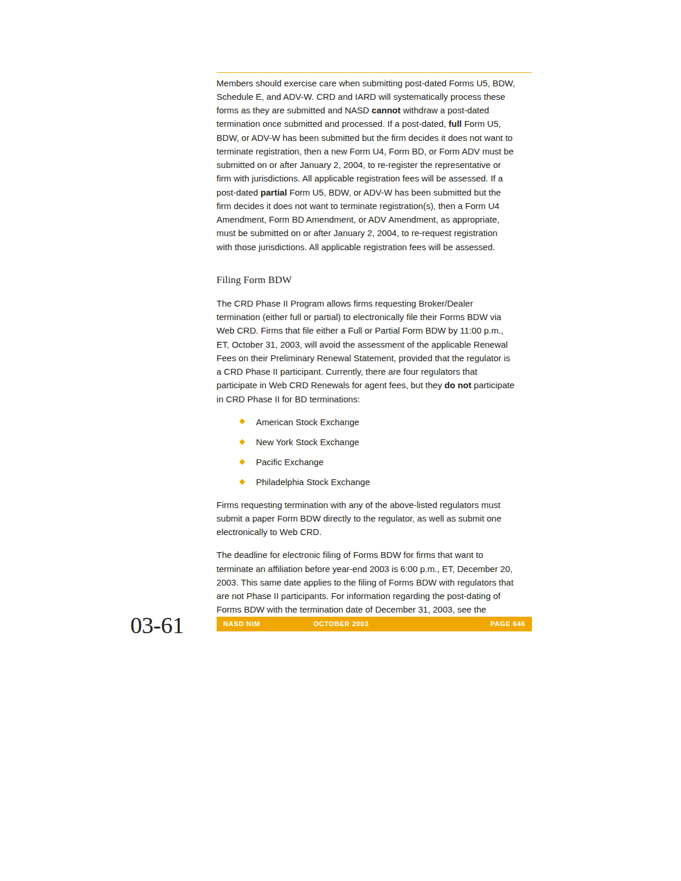Members should exercise care when submitting post-dated Forms U5, BDW, Schedule E, and ADV-W. CRD and IARD will systematically process these forms as they are submitted and NASD cannot withdraw a post-dated termination once submitted and processed. If a post-dated, full Form U5, BDW, or ADV-W has been submitted but the firm decides it does not want to terminate registration, then a new Form U4, Form BD, or Form ADV must be submitted on or after January 2, 2004, to re-register the representative or firm with jurisdictions. All applicable registration fees will be assessed. If a post-dated partial Form U5, BDW, or ADV-W has been submitted but the firm decides it does not want to terminate registration(s), then a Form U4 Amendment, Form BD Amendment, or ADV Amendment, as appropriate, must be submitted on or after January 2, 2004, to re-request registration with those jurisdictions. All applicable registration fees will be assessed.
Filing Form BDW
The CRD Phase II Program allows firms requesting Broker/Dealer termination (either full or partial) to electronically file their Forms BDW via Web CRD. Firms that file either a Full or Partial Form BDW by 11:00 p.m., ET, October 31, 2003, will avoid the assessment of the applicable Renewal Fees on their Preliminary Renewal Statement, provided that the regulator is a CRD Phase II participant. Currently, there are four regulators that participate in Web CRD Renewals for agent fees, but they do not participate in CRD Phase II for BD terminations:
American Stock Exchange
New York Stock Exchange
Pacific Exchange
Philadelphia Stock Exchange
Firms requesting termination with any of the above-listed regulators must submit a paper Form BDW directly to the regulator, as well as submit one electronically to Web CRD.
The deadline for electronic filing of Forms BDW for firms that want to terminate an affiliation before year-end 2003 is 6:00 p.m., ET, December 20, 2003. This same date applies to the filing of Forms BDW with regulators that are not Phase II participants. For information regarding the post-dating of Forms BDW with the termination date of December 31, 2003, see the section titled “Post-Dated Form Filings.”
03-61
NASD NtM OCTOBER 2003 PAGE 646